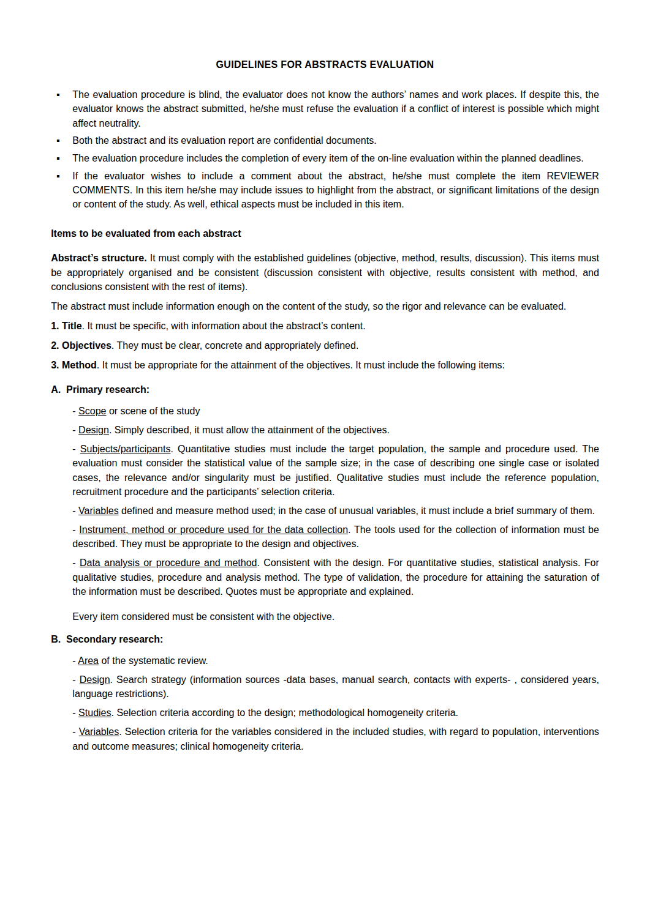GUIDELINES FOR ABSTRACTS EVALUATION
The evaluation procedure is blind, the evaluator does not know the authors’ names and work places. If despite this, the evaluator knows the abstract submitted, he/she must refuse the evaluation if a conflict of interest is possible which might affect neutrality.
Both the abstract and its evaluation report are confidential documents.
The evaluation procedure includes the completion of every item of the on-line evaluation within the planned deadlines.
If the evaluator wishes to include a comment about the abstract, he/she must complete the item REVIEWER COMMENTS. In this item he/she may include issues to highlight from the abstract, or significant limitations of the design or content of the study. As well, ethical aspects must be included in this item.
Items to be evaluated from each abstract
Abstract’s structure. It must comply with the established guidelines (objective, method, results, discussion). This items must be appropriately organised and be consistent (discussion consistent with objective, results consistent with method, and conclusions consistent with the rest of items).
The abstract must include information enough on the content of the study, so the rigor and relevance can be evaluated.
1. Title. It must be specific, with information about the abstract’s content.
2. Objectives. They must be clear, concrete and appropriately defined.
3. Method. It must be appropriate for the attainment of the objectives. It must include the following items:
A. Primary research:
- Scope or scene of the study
- Design. Simply described, it must allow the attainment of the objectives.
- Subjects/participants. Quantitative studies must include the target population, the sample and procedure used. The evaluation must consider the statistical value of the sample size; in the case of describing one single case or isolated cases, the relevance and/or singularity must be justified. Qualitative studies must include the reference population, recruitment procedure and the participants’ selection criteria.
- Variables defined and measure method used; in the case of unusual variables, it must include a brief summary of them.
- Instrument, method or procedure used for the data collection. The tools used for the collection of information must be described. They must be appropriate to the design and objectives.
- Data analysis or procedure and method. Consistent with the design. For quantitative studies, statistical analysis. For qualitative studies, procedure and analysis method. The type of validation, the procedure for attaining the saturation of the information must be described. Quotes must be appropriate and explained.
Every item considered must be consistent with the objective.
B. Secondary research:
- Area of the systematic review.
- Design. Search strategy (information sources -data bases, manual search, contacts with experts- , considered years, language restrictions).
- Studies. Selection criteria according to the design; methodological homogeneity criteria.
- Variables. Selection criteria for the variables considered in the included studies, with regard to population, interventions and outcome measures; clinical homogeneity criteria.